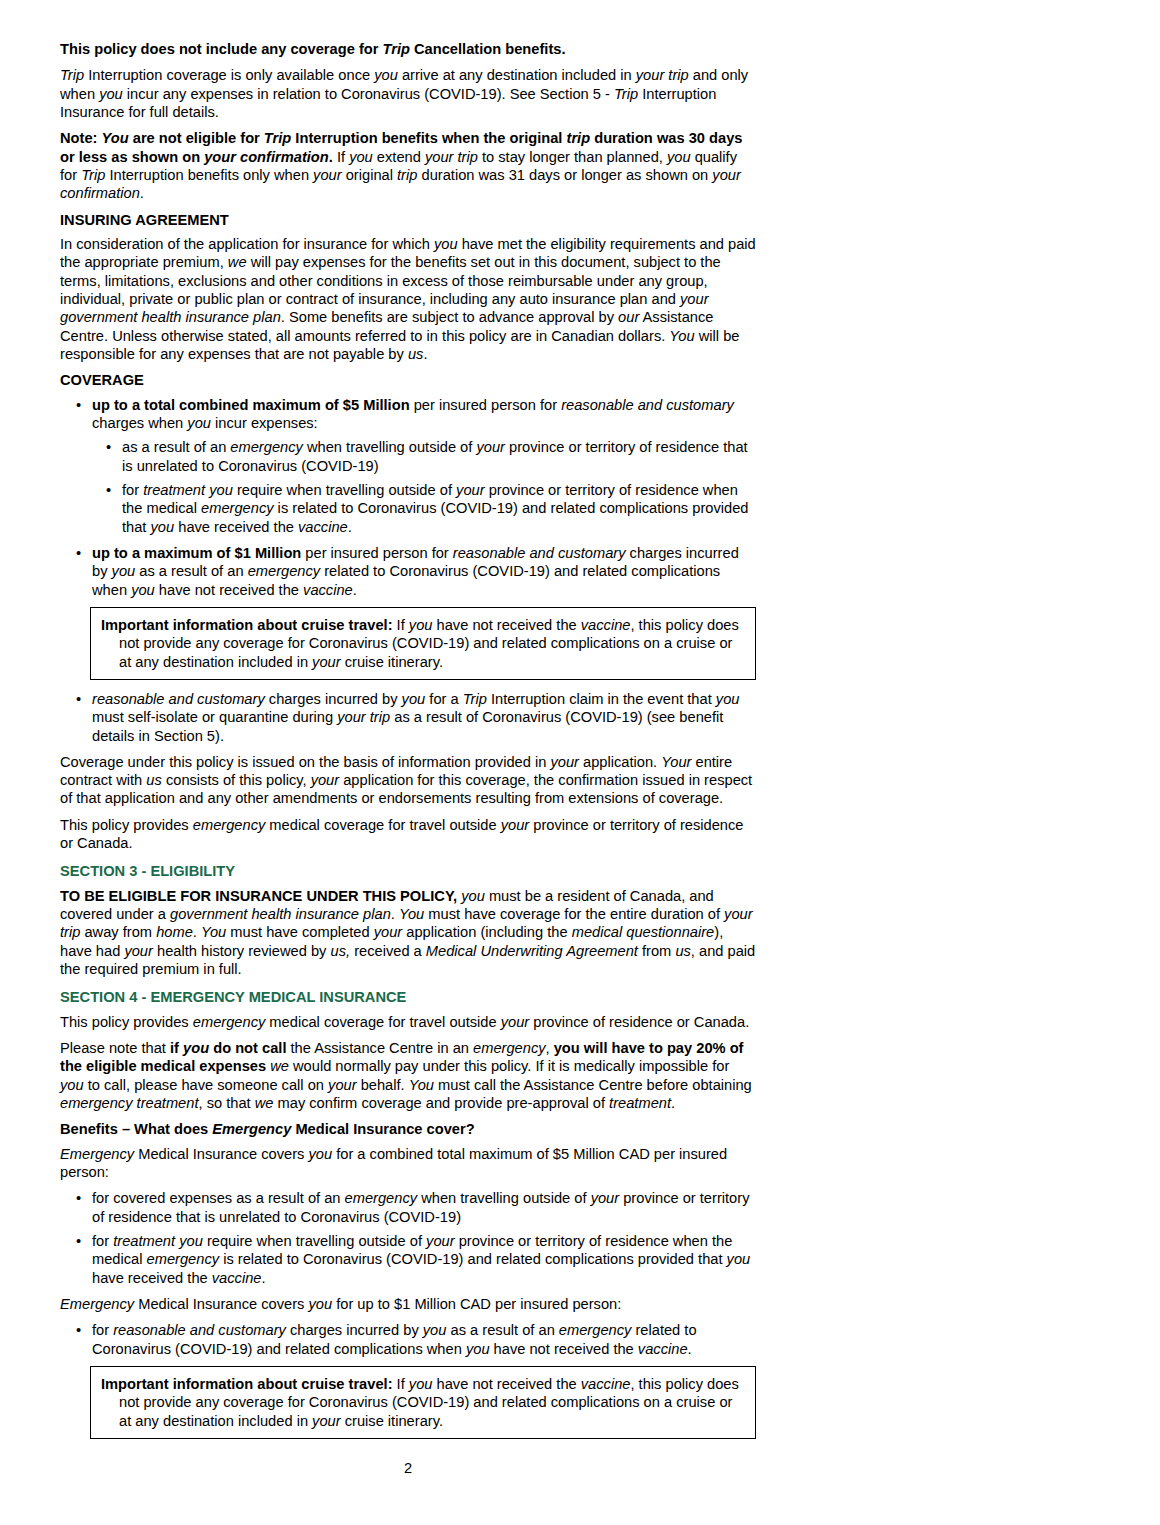This policy does not include any coverage for Trip Cancellation benefits.
Trip Interruption coverage is only available once you arrive at any destination included in your trip and only when you incur any expenses in relation to Coronavirus (COVID-19). See Section 5 - Trip Interruption Insurance for full details.
Note: You are not eligible for Trip Interruption benefits when the original trip duration was 30 days or less as shown on your confirmation. If you extend your trip to stay longer than planned, you qualify for Trip Interruption benefits only when your original trip duration was 31 days or longer as shown on your confirmation.
INSURING AGREEMENT
In consideration of the application for insurance for which you have met the eligibility requirements and paid the appropriate premium, we will pay expenses for the benefits set out in this document, subject to the terms, limitations, exclusions and other conditions in excess of those reimbursable under any group, individual, private or public plan or contract of insurance, including any auto insurance plan and your government health insurance plan. Some benefits are subject to advance approval by our Assistance Centre. Unless otherwise stated, all amounts referred to in this policy are in Canadian dollars. You will be responsible for any expenses that are not payable by us.
COVERAGE
up to a total combined maximum of $5 Million per insured person for reasonable and customary charges when you incur expenses:
as a result of an emergency when travelling outside of your province or territory of residence that is unrelated to Coronavirus (COVID-19)
for treatment you require when travelling outside of your province or territory of residence when the medical emergency is related to Coronavirus (COVID-19) and related complications provided that you have received the vaccine.
up to a maximum of $1 Million per insured person for reasonable and customary charges incurred by you as a result of an emergency related to Coronavirus (COVID-19) and related complications when you have not received the vaccine.
Important information about cruise travel: If you have not received the vaccine, this policy does not provide any coverage for Coronavirus (COVID-19) and related complications on a cruise or at any destination included in your cruise itinerary.
reasonable and customary charges incurred by you for a Trip Interruption claim in the event that you must self-isolate or quarantine during your trip as a result of Coronavirus (COVID-19) (see benefit details in Section 5).
Coverage under this policy is issued on the basis of information provided in your application. Your entire contract with us consists of this policy, your application for this coverage, the confirmation issued in respect of that application and any other amendments or endorsements resulting from extensions of coverage.
This policy provides emergency medical coverage for travel outside your province or territory of residence or Canada.
SECTION 3 - ELIGIBILITY
TO BE ELIGIBLE FOR INSURANCE UNDER THIS POLICY, you must be a resident of Canada, and covered under a government health insurance plan. You must have coverage for the entire duration of your trip away from home. You must have completed your application (including the medical questionnaire), have had your health history reviewed by us, received a Medical Underwriting Agreement from us, and paid the required premium in full.
SECTION 4 - EMERGENCY MEDICAL INSURANCE
This policy provides emergency medical coverage for travel outside your province of residence or Canada.
Please note that if you do not call the Assistance Centre in an emergency, you will have to pay 20% of the eligible medical expenses we would normally pay under this policy. If it is medically impossible for you to call, please have someone call on your behalf. You must call the Assistance Centre before obtaining emergency treatment, so that we may confirm coverage and provide pre-approval of treatment.
Benefits – What does Emergency Medical Insurance cover?
Emergency Medical Insurance covers you for a combined total maximum of $5 Million CAD per insured person:
for covered expenses as a result of an emergency when travelling outside of your province or territory of residence that is unrelated to Coronavirus (COVID-19)
for treatment you require when travelling outside of your province or territory of residence when the medical emergency is related to Coronavirus (COVID-19) and related complications provided that you have received the vaccine.
Emergency Medical Insurance covers you for up to $1 Million CAD per insured person:
for reasonable and customary charges incurred by you as a result of an emergency related to Coronavirus (COVID-19) and related complications when you have not received the vaccine.
Important information about cruise travel: If you have not received the vaccine, this policy does not provide any coverage for Coronavirus (COVID-19) and related complications on a cruise or at any destination included in your cruise itinerary.
2